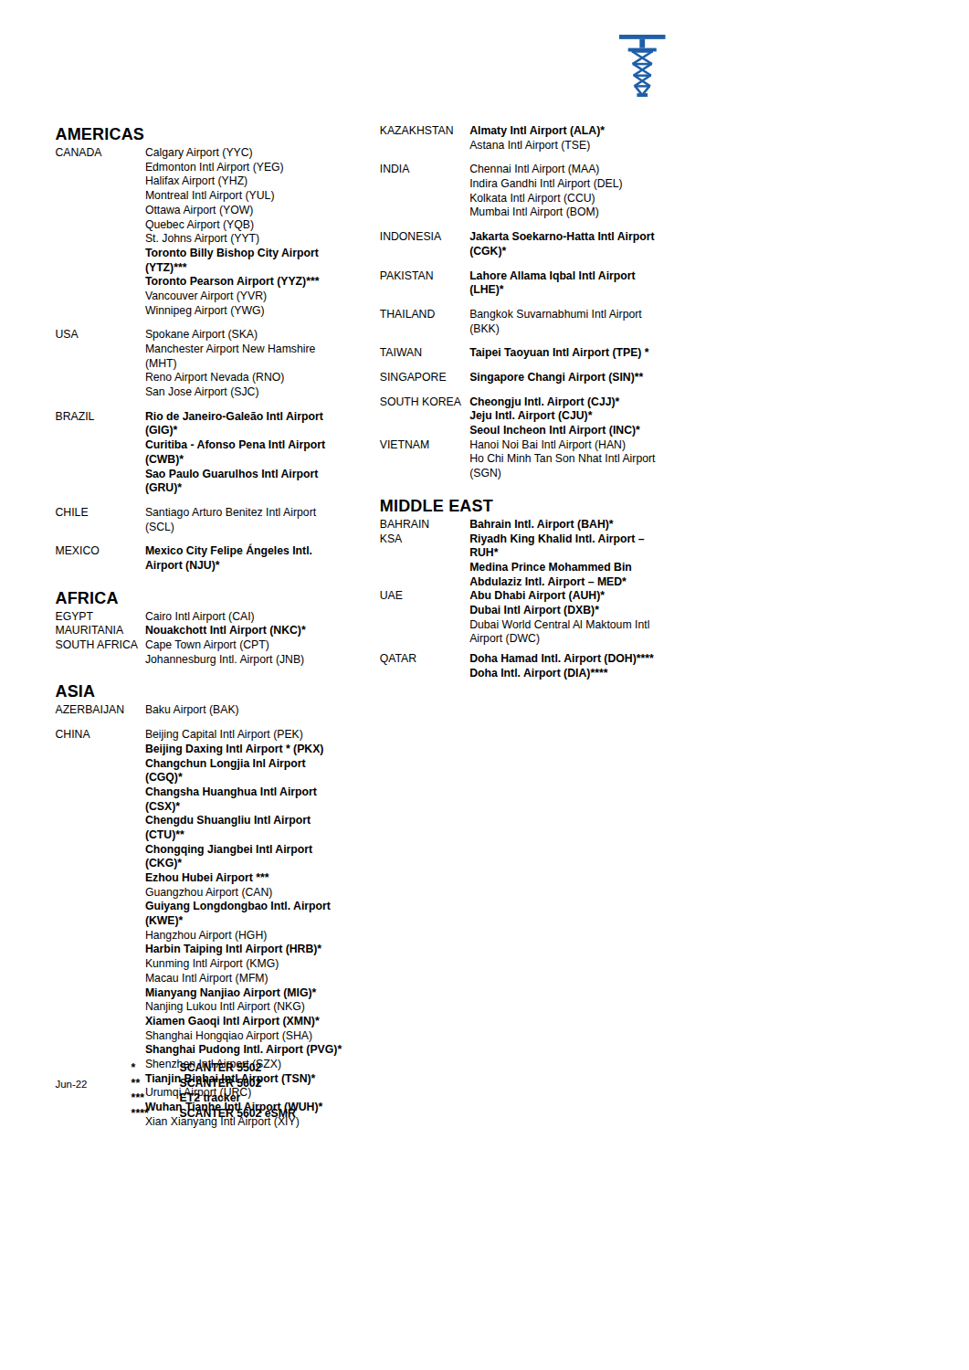AMERICAS
| CANADA | Calgary Airport (YYC) Edmonton Intl Airport (YEG) Halifax Airport (YHZ) Montreal Intl Airport (YUL) Ottawa Airport (YOW) Quebec Airport (YQB) St. Johns Airport (YYT) Toronto Billy Bishop City Airport (YTZ)*** Toronto Pearson Airport (YYZ)*** Vancouver Airport (YVR) Winnipeg Airport (YWG) |
| USA | Spokane Airport (SKA) Manchester Airport New Hamshire (MHT) Reno Airport Nevada (RNO) San Jose Airport (SJC) |
| BRAZIL | Rio de Janeiro-Galeão Intl Airport (GIG)* Curitiba - Afonso Pena Intl Airport (CWB)* Sao Paulo Guarulhos Intl Airport (GRU)* |
| CHILE | Santiago Arturo Benitez Intl Airport (SCL) |
| MEXICO | Mexico City Felipe Ángeles Intl. Airport (NJU)* |
AFRICA
| EGYPT | Cairo Intl Airport (CAI) |
| MAURITANIA | Nouakchott Intl Airport (NKC)* |
| SOUTH AFRICA | Cape Town Airport (CPT) Johannesburg Intl. Airport (JNB) |
ASIA
| AZERBAIJAN | Baku Airport (BAK) |
| CHINA | Beijing Capital Intl Airport (PEK) Beijing Daxing Intl Airport * (PKX) Changchun Longjia Inl Airport (CGQ)* Changsha Huanghua Intl Airport (CSX)* Chengdu Shuangliu Intl Airport (CTU)** Chongqing Jiangbei Intl Airport (CKG)* Ezhou Hubei Airport *** Guangzhou Airport (CAN) Guiyang Longdongbao Intl. Airport (KWE)* Hangzhou Airport (HGH) Harbin Taiping Intl Airport (HRB)* Kunming Intl Airport (KMG) Macau Intl Airport (MFM) Mianyang Nanjiao Airport (MIG)* Nanjing Lukou Intl Airport (NKG) Xiamen Gaoqi Intl Airport (XMN)* Shanghai Hongqiao Airport (SHA) Shanghai Pudong Intl. Airport (PVG)* Shenzhen Intl Airport (SZX) Tianjin Binhai Intl Airport (TSN)* Urumqi Airport (URC) Wuhan Tianhe Intl Airport (WUH)* Xian Xianyang Intl Airport (XIY) |
| KAZAKHSTAN | Almaty Intl Airport (ALA)* Astana Intl Airport (TSE) |
| INDIA | Chennai Intl Airport (MAA) Indira Gandhi Intl Airport (DEL) Kolkata Intl Airport (CCU) Mumbai Intl Airport (BOM) |
| INDONESIA | Jakarta Soekarno-Hatta Intl Airport (CGK)* |
| PAKISTAN | Lahore Allama Iqbal Intl Airport (LHE)* |
| THAILAND | Bangkok Suvarnabhumi Intl Airport (BKK) |
| TAIWAN | Taipei Taoyuan Intl Airport (TPE) * |
| SINGAPORE | Singapore Changi Airport (SIN)** |
| SOUTH KOREA | Cheongju Intl. Airport (CJJ)* Jeju Intl. Airport (CJU)* Seoul Incheon Intl Airport (INC)* |
| VIETNAM | Hanoi Noi Bai Intl Airport (HAN) Ho Chi Minh Tan Son Nhat Intl Airport (SGN) |
MIDDLE EAST
| BAHRAIN | Bahrain Intl. Airport (BAH)* |
| KSA | Riyadh King Khalid Intl. Airport – RUH* Medina Prince Mohammed Bin Abdulaziz Intl. Airport – MED* |
| UAE | Abu Dhabi Airport (AUH)* Dubai Intl Airport (DXB)* Dubai World Central Al Maktoum Intl Airport (DWC) |
| QATAR | Doha Hamad Intl. Airport (DOH)**** Doha Intl. Airport (DIA)**** |
| | * | SCANTER 5502 |
| Jun-22 | ** | SCANTER 5602 |
| | *** | ET2 tracker |
| | **** | SCANTER 5602 eSMR |